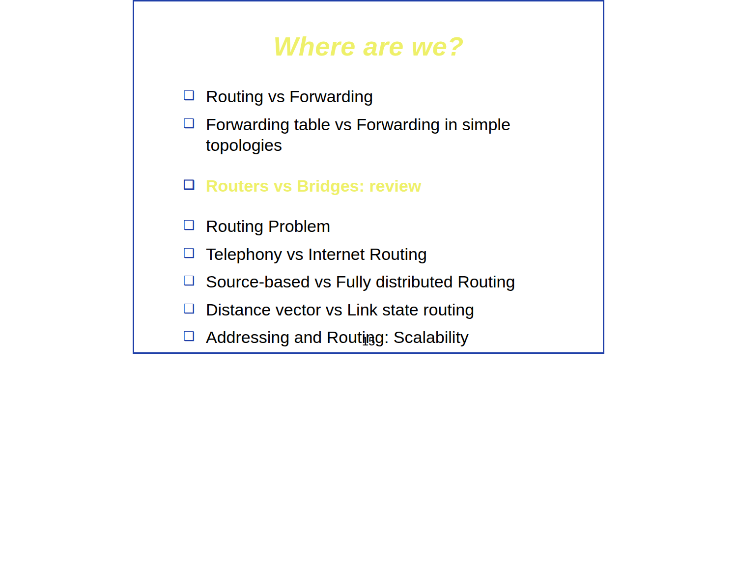Where are we?
Routing vs Forwarding
Forwarding table vs Forwarding in simple topologies
Routers vs Bridges: review
Routing Problem
Telephony vs Internet Routing
Source-based vs Fully distributed Routing
Distance vector vs Link state routing
Addressing and Routing: Scalability
15